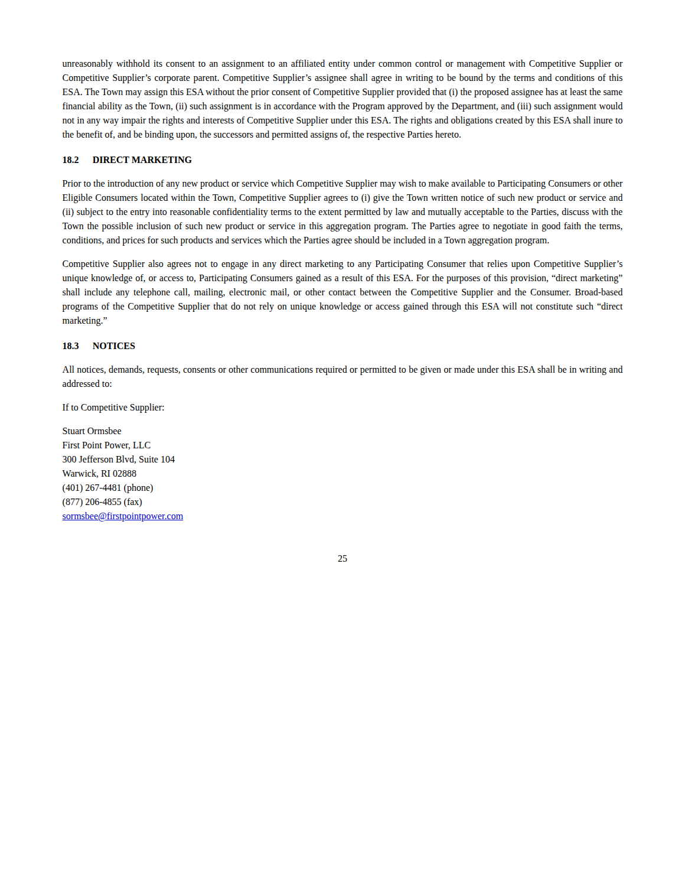unreasonably withhold its consent to an assignment to an affiliated entity under common control or management with Competitive Supplier or Competitive Supplier’s corporate parent. Competitive Supplier’s assignee shall agree in writing to be bound by the terms and conditions of this ESA. The Town may assign this ESA without the prior consent of Competitive Supplier provided that (i) the proposed assignee has at least the same financial ability as the Town, (ii) such assignment is in accordance with the Program approved by the Department, and (iii) such assignment would not in any way impair the rights and interests of Competitive Supplier under this ESA. The rights and obligations created by this ESA shall inure to the benefit of, and be binding upon, the successors and permitted assigns of, the respective Parties hereto.
18.2 DIRECT MARKETING
Prior to the introduction of any new product or service which Competitive Supplier may wish to make available to Participating Consumers or other Eligible Consumers located within the Town, Competitive Supplier agrees to (i) give the Town written notice of such new product or service and (ii) subject to the entry into reasonable confidentiality terms to the extent permitted by law and mutually acceptable to the Parties, discuss with the Town the possible inclusion of such new product or service in this aggregation program. The Parties agree to negotiate in good faith the terms, conditions, and prices for such products and services which the Parties agree should be included in a Town aggregation program.
Competitive Supplier also agrees not to engage in any direct marketing to any Participating Consumer that relies upon Competitive Supplier’s unique knowledge of, or access to, Participating Consumers gained as a result of this ESA. For the purposes of this provision, “direct marketing” shall include any telephone call, mailing, electronic mail, or other contact between the Competitive Supplier and the Consumer. Broad-based programs of the Competitive Supplier that do not rely on unique knowledge or access gained through this ESA will not constitute such “direct marketing.”
18.3 NOTICES
All notices, demands, requests, consents or other communications required or permitted to be given or made under this ESA shall be in writing and addressed to:
If to Competitive Supplier:
Stuart Ormsbee
First Point Power, LLC
300 Jefferson Blvd, Suite 104
Warwick, RI 02888
(401) 267-4481 (phone)
(877) 206-4855 (fax)
sormsbee@firstpointpower.com
25